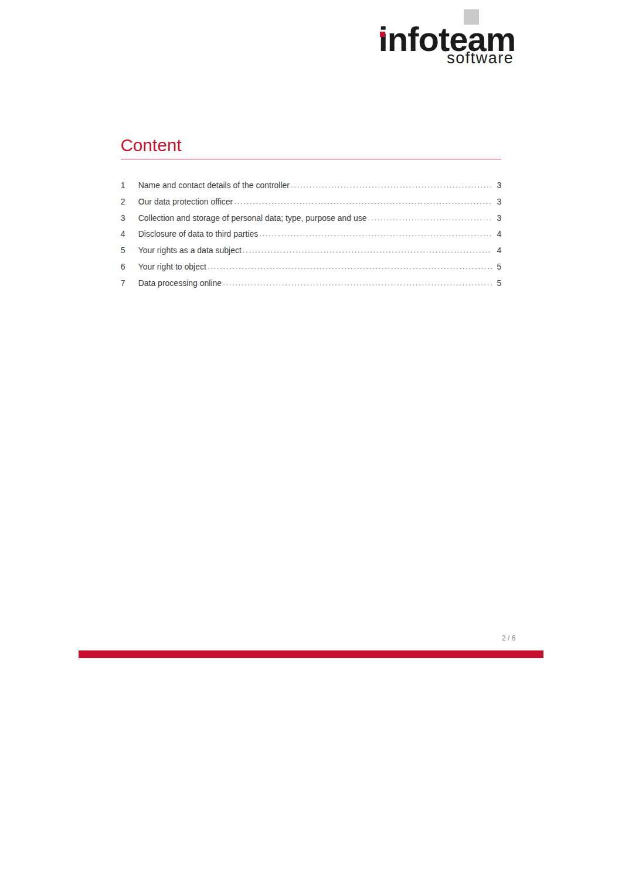infoteam
software
Content
1 Name and contact details of the controller ....................................................................................................... 3
2 Our data protection officer ....................................................................................................... 3
3 Collection and storage of personal data; type, purpose and use ....................................................................................................... 3
4 Disclosure of data to third parties ....................................................................................................... 4
5 Your rights as a data subject ....................................................................................................... 4
6 Your right to object ....................................................................................................... 5
7 Data processing online ....................................................................................................... 5
2 / 6